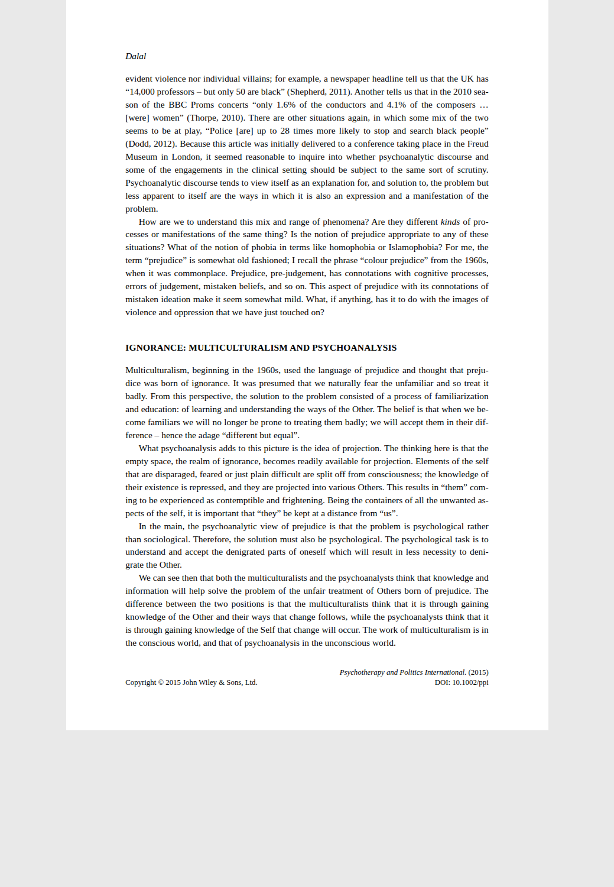Dalal
evident violence nor individual villains; for example, a newspaper headline tell us that the UK has “14,000 professors – but only 50 are black” (Shepherd, 2011). Another tells us that in the 2010 season of the BBC Proms concerts “only 1.6% of the conductors and 4.1% of the composers … [were] women” (Thorpe, 2010). There are other situations again, in which some mix of the two seems to be at play, “Police [are] up to 28 times more likely to stop and search black people” (Dodd, 2012). Because this article was initially delivered to a conference taking place in the Freud Museum in London, it seemed reasonable to inquire into whether psychoanalytic discourse and some of the engagements in the clinical setting should be subject to the same sort of scrutiny. Psychoanalytic discourse tends to view itself as an explanation for, and solution to, the problem but less apparent to itself are the ways in which it is also an expression and a manifestation of the problem.
How are we to understand this mix and range of phenomena? Are they different kinds of processes or manifestations of the same thing? Is the notion of prejudice appropriate to any of these situations? What of the notion of phobia in terms like homophobia or Islamophobia? For me, the term “prejudice” is somewhat old fashioned; I recall the phrase “colour prejudice” from the 1960s, when it was commonplace. Prejudice, pre-judgement, has connotations with cognitive processes, errors of judgement, mistaken beliefs, and so on. This aspect of prejudice with its connotations of mistaken ideation make it seem somewhat mild. What, if anything, has it to do with the images of violence and oppression that we have just touched on?
Ignorance: Multiculturalism and Psychoanalysis
Multiculturalism, beginning in the 1960s, used the language of prejudice and thought that prejudice was born of ignorance. It was presumed that we naturally fear the unfamiliar and so treat it badly. From this perspective, the solution to the problem consisted of a process of familiarization and education: of learning and understanding the ways of the Other. The belief is that when we become familiars we will no longer be prone to treating them badly; we will accept them in their difference – hence the adage “different but equal”.
What psychoanalysis adds to this picture is the idea of projection. The thinking here is that the empty space, the realm of ignorance, becomes readily available for projection. Elements of the self that are disparaged, feared or just plain difficult are split off from consciousness; the knowledge of their existence is repressed, and they are projected into various Others. This results in “them” coming to be experienced as contemptible and frightening. Being the containers of all the unwanted aspects of the self, it is important that “they” be kept at a distance from “us”.
In the main, the psychoanalytic view of prejudice is that the problem is psychological rather than sociological. Therefore, the solution must also be psychological. The psychological task is to understand and accept the denigrated parts of oneself which will result in less necessity to denigrate the Other.
We can see then that both the multiculturalists and the psychoanalysts think that knowledge and information will help solve the problem of the unfair treatment of Others born of prejudice. The difference between the two positions is that the multiculturalists think that it is through gaining knowledge of the Other and their ways that change follows, while the psychoanalysts think that it is through gaining knowledge of the Self that change will occur. The work of multiculturalism is in the conscious world, and that of psychoanalysis in the unconscious world.
Psychotherapy and Politics International. (2015)
Copyright © 2015 John Wiley & Sons, Ltd. DOI: 10.1002/ppi